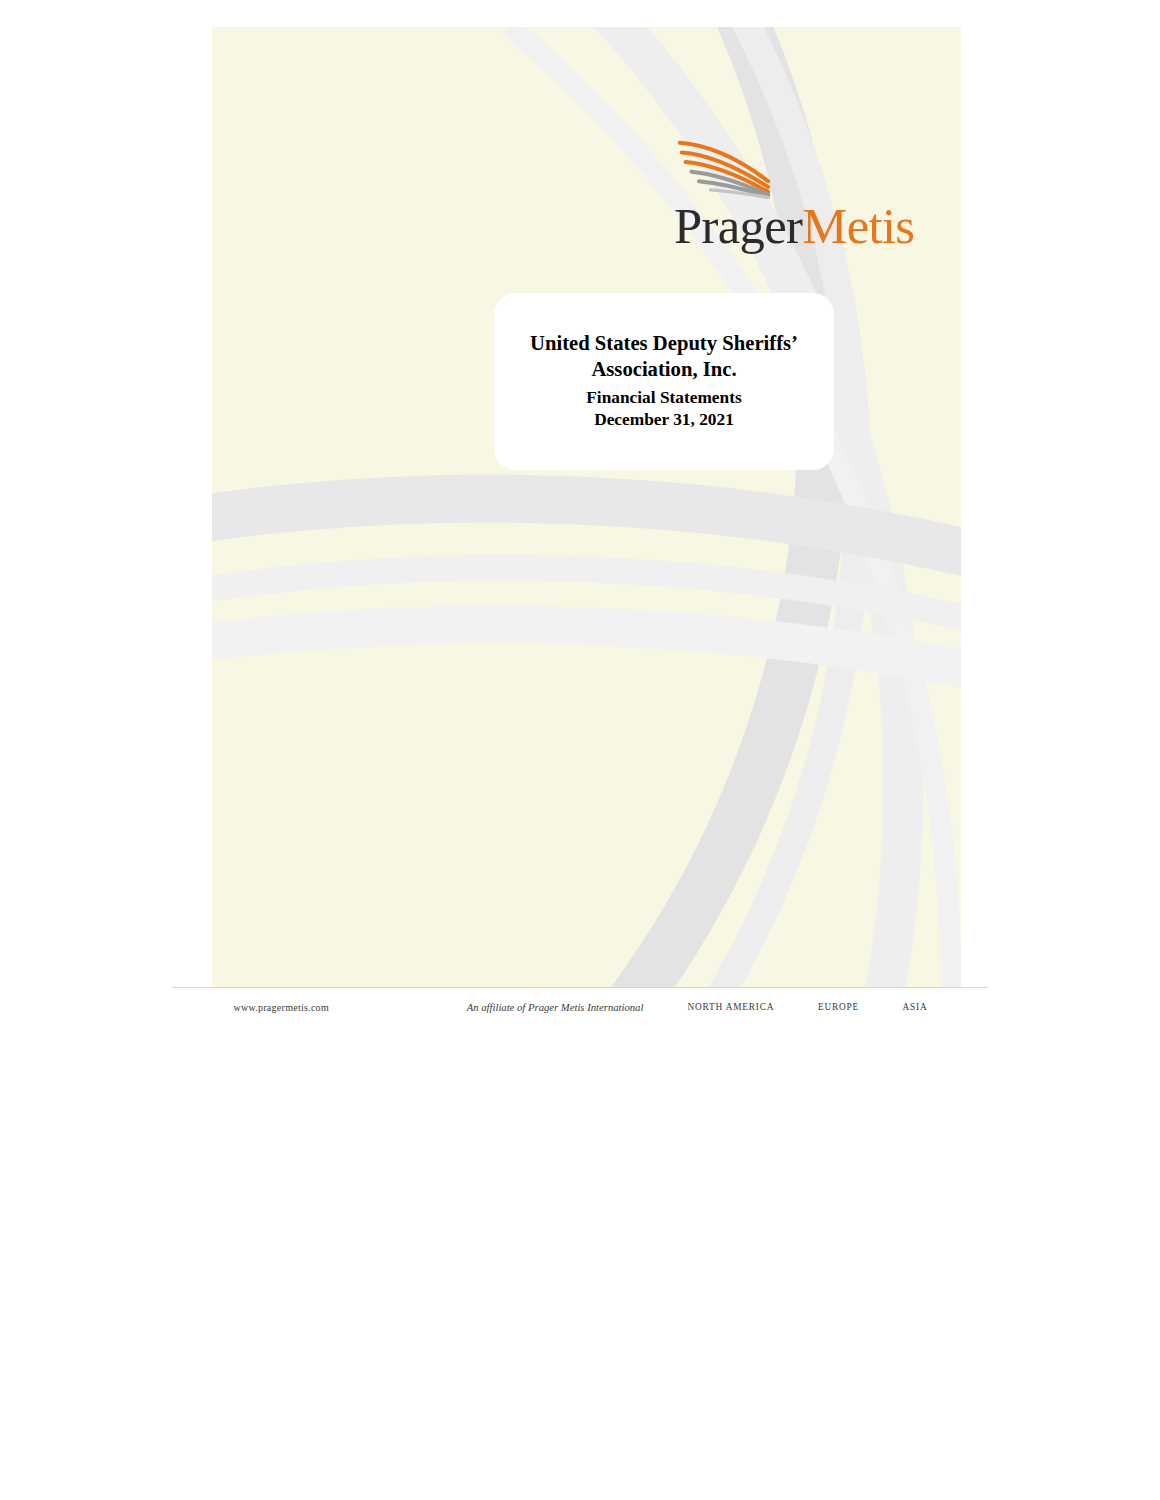Prager Metis mark
Prager Metis
United States Deputy Sheriffs’
Association, Inc.
Financial Statements
December 31, 2021
www.pragermetis.com
An affiliate of Prager Metis International
North America Europe Asia